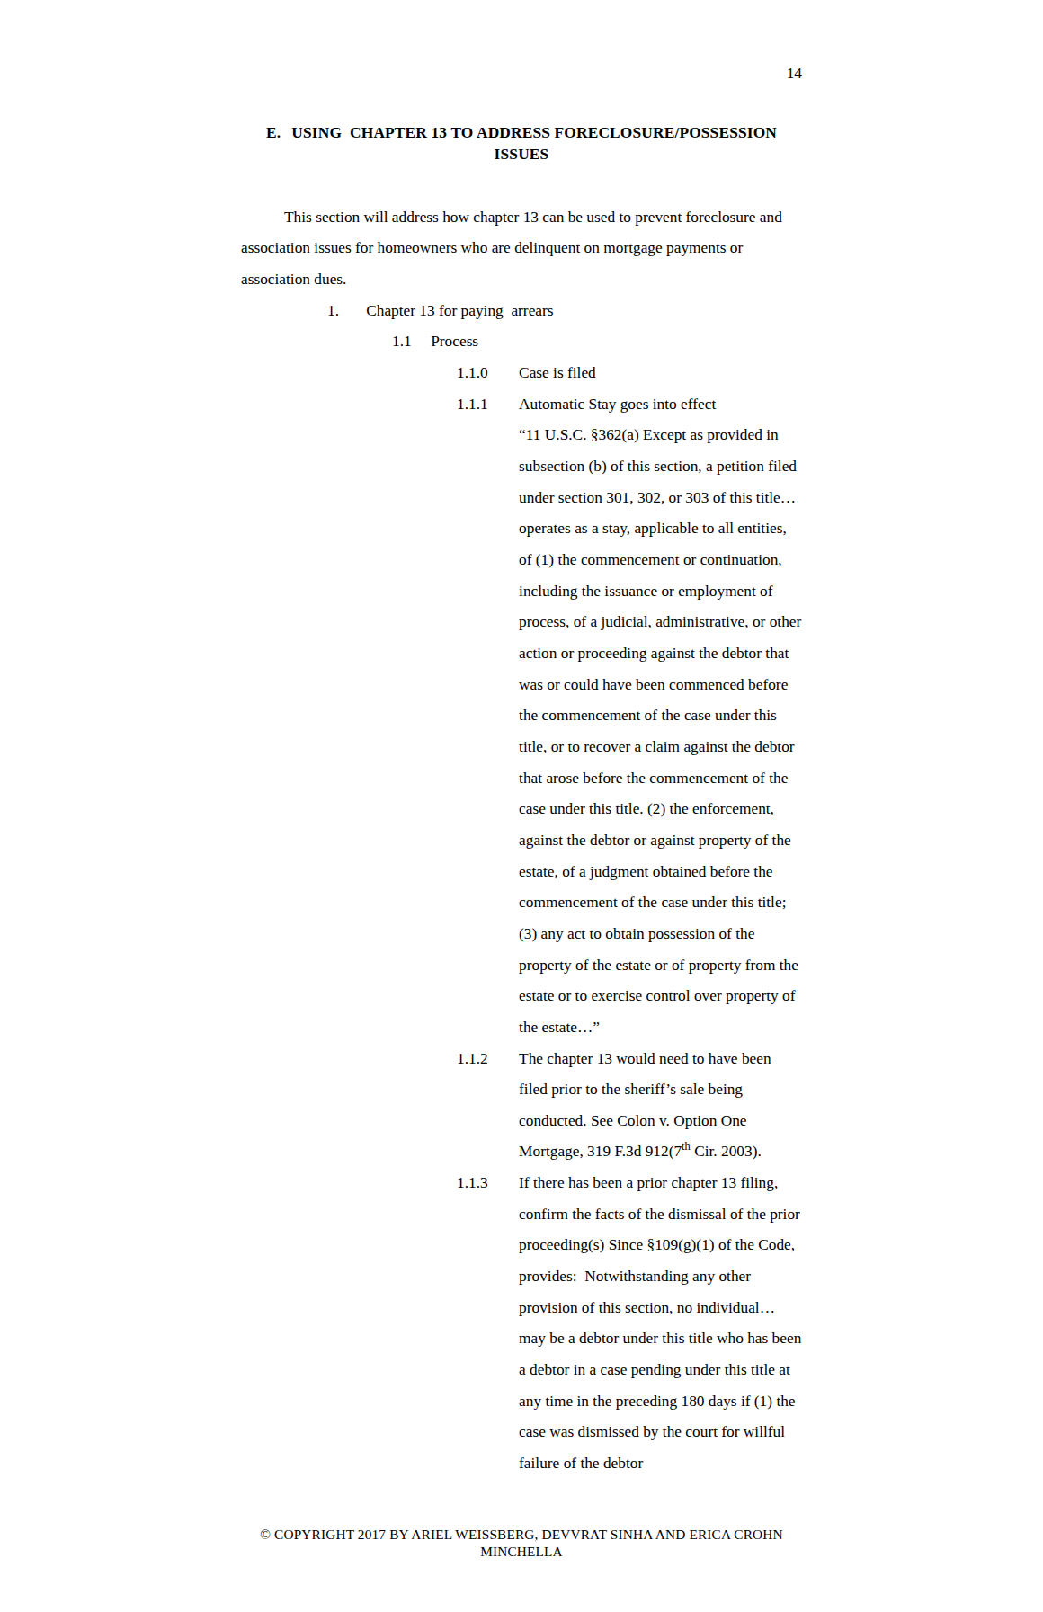14
E. USING CHAPTER 13 TO ADDRESS FORECLOSURE/POSSESSION ISSUES
This section will address how chapter 13 can be used to prevent foreclosure and association issues for homeowners who are delinquent on mortgage payments or association dues.
1. Chapter 13 for paying arrears
1.1 Process
1.1.0 Case is filed
1.1.1 Automatic Stay goes into effect “11 U.S.C. §362(a) Except as provided in subsection (b) of this section, a petition filed under section 301, 302, or 303 of this title…operates as a stay, applicable to all entities, of (1) the commencement or continuation, including the issuance or employment of process, of a judicial, administrative, or other action or proceeding against the debtor that was or could have been commenced before the commencement of the case under this title, or to recover a claim against the debtor that arose before the commencement of the case under this title. (2) the enforcement, against the debtor or against property of the estate, of a judgment obtained before the commencement of the case under this title; (3) any act to obtain possession of the property of the estate or of property from the estate or to exercise control over property of the estate…”
1.1.2 The chapter 13 would need to have been filed prior to the sheriff’s sale being conducted. See Colon v. Option One Mortgage, 319 F.3d 912(7th Cir. 2003).
1.1.3 If there has been a prior chapter 13 filing, confirm the facts of the dismissal of the prior proceeding(s) Since §109(g)(1) of the Code, provides: Notwithstanding any other provision of this section, no individual… may be a debtor under this title who has been a debtor in a case pending under this title at any time in the preceding 180 days if (1) the case was dismissed by the court for willful failure of the debtor
© COPYRIGHT 2017 BY ARIEL WEISSBERG, DEVVRAT SINHA AND ERICA CROHN MINCHELLA